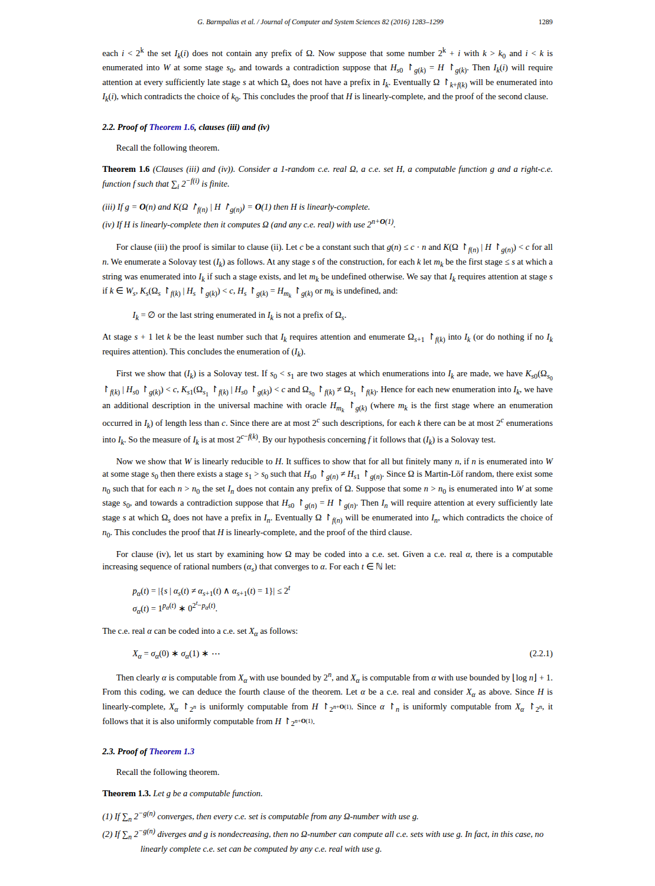G. Barmpalias et al. / Journal of Computer and System Sciences 82 (2016) 1283–1299 1289
each i < 2k the set Ik(i) does not contain any prefix of Ω. Now suppose that some number 2k + i with k > k0 and i < k is enumerated into W at some stage s0, and towards a contradiction suppose that Hs0 ↾g(k) = H ↾g(k). Then Ik(i) will require attention at every sufficiently late stage s at which Ωs does not have a prefix in Ik. Eventually Ω ↾k+f(k) will be enumerated into Ik(i), which contradicts the choice of k0. This concludes the proof that H is linearly-complete, and the proof of the second clause.
2.2. Proof of Theorem 1.6, clauses (iii) and (iv)
Recall the following theorem.
Theorem 1.6 (Clauses (iii) and (iv)). Consider a 1-random c.e. real Ω, a c.e. set H, a computable function g and a right-c.e. function f such that ∑i 2−f(i) is finite.
(iii) If g = O(n) and K(Ω ↾f(n) | H ↾g(n)) = O(1) then H is linearly-complete.
(iv) If H is linearly-complete then it computes Ω (and any c.e. real) with use 2n+O(1).
For clause (iii) the proof is similar to clause (ii). Let c be a constant such that g(n) ≤ c · n and K(Ω ↾f(n) | H ↾g(n)) < c for all n. We enumerate a Solovay test (Ik) as follows. At any stage s of the construction, for each k let mk be the first stage ≤ s at which a string was enumerated into Ik if such a stage exists, and let mk be undefined otherwise. We say that Ik requires attention at stage s if k ∈ Ws, Ks(Ωs ↾f(k) | Hs ↾g(k)) < c, Hs ↾g(k) = Hmk ↾g(k) or mk is undefined, and:
Ik = ∅ or the last string enumerated in Ik is not a prefix of Ωs.
At stage s + 1 let k be the least number such that Ik requires attention and enumerate Ωs+1 ↾f(k) into Ik (or do nothing if no Ik requires attention). This concludes the enumeration of (Ik).
First we show that (Ik) is a Solovay test. If s0 < s1 are two stages at which enumerations into Ik are made, we have Ks0(Ωs0 ↾f(k) | Hs0 ↾g(k)) < c, Ks1(Ωs1 ↾f(k) | Hs0 ↾g(k)) < c and Ωs0 ↾f(k) ≠ Ωs1 ↾f(k). Hence for each new enumeration into Ik, we have an additional description in the universal machine with oracle Hmk ↾g(k) (where mk is the first stage where an enumeration occurred in Ik) of length less than c. Since there are at most 2c such descriptions, for each k there can be at most 2c enumerations into Ik. So the measure of Ik is at most 2c−f(k). By our hypothesis concerning f it follows that (Ik) is a Solovay test.
Now we show that W is linearly reducible to H. It suffices to show that for all but finitely many n, if n is enumerated into W at some stage s0 then there exists a stage s1 > s0 such that Hs0 ↾g(n) ≠ Hs1 ↾g(n). Since Ω is Martin-Löf random, there exist some n0 such that for each n > n0 the set In does not contain any prefix of Ω. Suppose that some n > n0 is enumerated into W at some stage s0, and towards a contradiction suppose that Hs0 ↾g(n) = H ↾g(n). Then In will require attention at every sufficiently late stage s at which Ωs does not have a prefix in In. Eventually Ω ↾f(n) will be enumerated into In, which contradicts the choice of n0. This concludes the proof that H is linearly-complete, and the proof of the third clause.
For clause (iv), let us start by examining how Ω may be coded into a c.e. set. Given a c.e. real α, there is a computable increasing sequence of rational numbers (αs) that converges to α. For each t ∈ ℕ let:
pα(t) = |{s | αs(t) ≠ αs+1(t) ∧ αs+1(t) = 1}| ≤ 2t
σα(t) = 1pα(t) ∗ 02t−pα(t).
The c.e. real α can be coded into a c.e. set Xα as follows:
Xα = σα(0) ∗ σα(1) ∗ ⋯ (2.2.1)
Then clearly α is computable from Xα with use bounded by 2n, and Xα is computable from α with use bounded by ⌊log n⌋ + 1. From this coding, we can deduce the fourth clause of the theorem. Let α be a c.e. real and consider Xα as above. Since H is linearly-complete, Xα ↾2n is uniformly computable from H ↾2n+O(1). Since α ↾n is uniformly computable from Xα ↾2n, it follows that it is also uniformly computable from H ↾2n+O(1).
2.3. Proof of Theorem 1.3
Recall the following theorem.
Theorem 1.3. Let g be a computable function.
(1) If ∑n 2−g(n) converges, then every c.e. set is computable from any Ω-number with use g.
(2) If ∑n 2−g(n) diverges and g is nondecreasing, then no Ω-number can compute all c.e. sets with use g. In fact, in this case, nolinearly complete c.e. set can be computed by any c.e. real with use g.